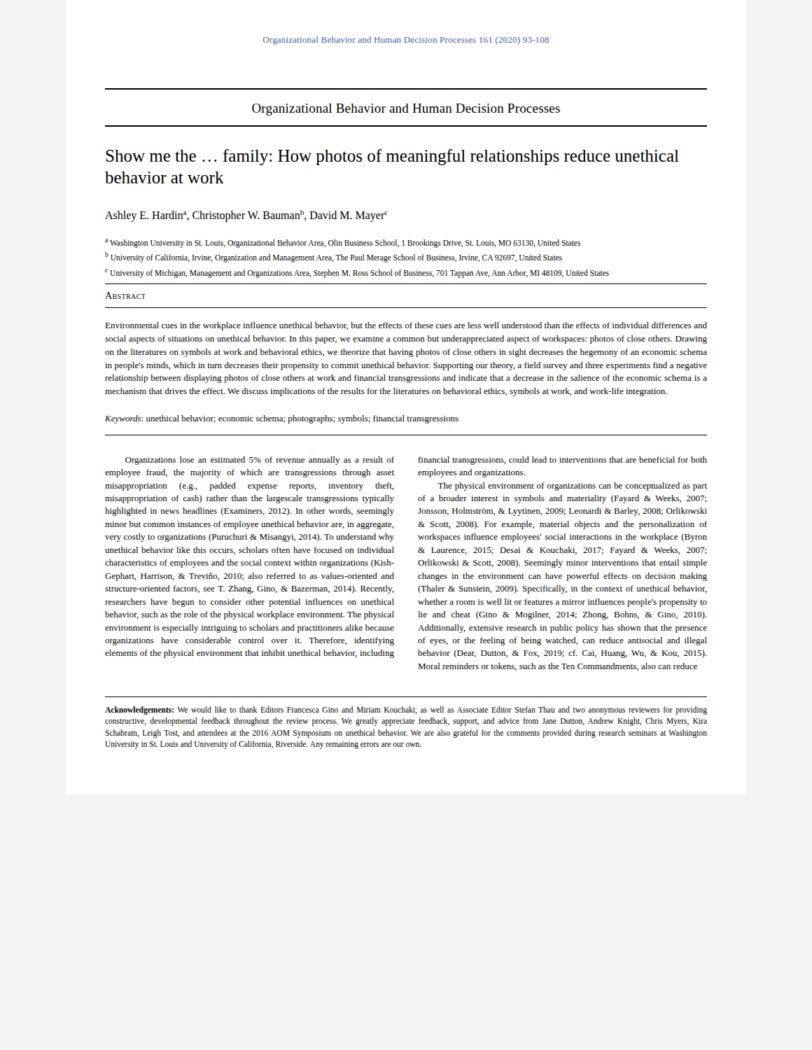Organizational Behavior and Human Decision Processes 161 (2020) 93-108
Organizational Behavior and Human Decision Processes
Show me the … family: How photos of meaningful relationships reduce unethical behavior at work
Ashley E. Hardina, Christopher W. Baumanb, David M. Mayerc
a Washington University in St. Louis, Organizational Behavior Area, Olin Business School, 1 Brookings Drive, St. Louis, MO 63130, United States
b University of California, Irvine, Organization and Management Area, The Paul Merage School of Business, Irvine, CA 92697, United States
c University of Michigan, Management and Organizations Area, Stephen M. Ross School of Business, 701 Tappan Ave, Ann Arbor, MI 48109, United States
Abstract
Environmental cues in the workplace influence unethical behavior, but the effects of these cues are less well understood than the effects of individual differences and social aspects of situations on unethical behavior. In this paper, we examine a common but underappreciated aspect of workspaces: photos of close others. Drawing on the literatures on symbols at work and behavioral ethics, we theorize that having photos of close others in sight decreases the hegemony of an economic schema in people's minds, which in turn decreases their propensity to commit unethical behavior. Supporting our theory, a field survey and three experiments find a negative relationship between displaying photos of close others at work and financial transgressions and indicate that a decrease in the salience of the economic schema is a mechanism that drives the effect. We discuss implications of the results for the literatures on behavioral ethics, symbols at work, and work-life integration.
Keywords: unethical behavior; economic schema; photographs; symbols; financial transgressions
Organizations lose an estimated 5% of revenue annually as a result of employee fraud, the majority of which are transgressions through asset misappropriation (e.g., padded expense reports, inventory theft, misappropriation of cash) rather than the largescale transgressions typically highlighted in news headlines (Examiners, 2012). In other words, seemingly minor but common instances of employee unethical behavior are, in aggregate, very costly to organizations (Puruchuri & Misangyi, 2014). To understand why unethical behavior like this occurs, scholars often have focused on individual characteristics of employees and the social context within organizations (Kish-Gephart, Harrison, & Treviño, 2010; also referred to as values-oriented and structure-oriented factors, see T. Zhang, Gino, & Bazerman, 2014). Recently, researchers have begun to consider other potential influences on unethical behavior, such as the role of the physical workplace environment. The physical environment is especially intriguing to scholars and practitioners alike because organizations have considerable control over it. Therefore, identifying elements of the physical environment that inhibit unethical behavior, including financial transgressions, could lead to interventions that are beneficial for both employees and organizations.
The physical environment of organizations can be conceptualized as part of a broader interest in symbols and materiality (Fayard & Weeks, 2007; Jonsson, Holmström, & Lyytinen, 2009; Leonardi & Barley, 2008; Orlikowski & Scott, 2008). For example, material objects and the personalization of workspaces influence employees' social interactions in the workplace (Byron & Laurence, 2015; Desai & Kouchaki, 2017; Fayard & Weeks, 2007; Orlikowski & Scott, 2008). Seemingly minor interventions that entail simple changes in the environment can have powerful effects on decision making (Thaler & Sunstein, 2009). Specifically, in the context of unethical behavior, whether a room is well lit or features a mirror influences people's propensity to lie and cheat (Gino & Mogilner, 2014; Zhong, Bohns, & Gino, 2010). Additionally, extensive research in public policy has shown that the presence of eyes, or the feeling of being watched, can reduce antisocial and illegal behavior (Dear, Dutton, & Fox, 2019; cf. Cai, Huang, Wu, & Kou, 2015). Moral reminders or tokens, such as the Ten Commandments, also can reduce
Acknowledgements: We would like to thank Editors Francesca Gino and Miriam Kouchaki, as well as Associate Editor Stefan Thau and two anonymous reviewers for providing constructive, developmental feedback throughout the review process. We greatly appreciate feedback, support, and advice from Jane Dutton, Andrew Knight, Chris Myers, Kira Schabram, Leigh Tost, and attendees at the 2016 AOM Symposium on unethical behavior. We are also grateful for the comments provided during research seminars at Washington University in St. Louis and University of California, Riverside. Any remaining errors are our own.